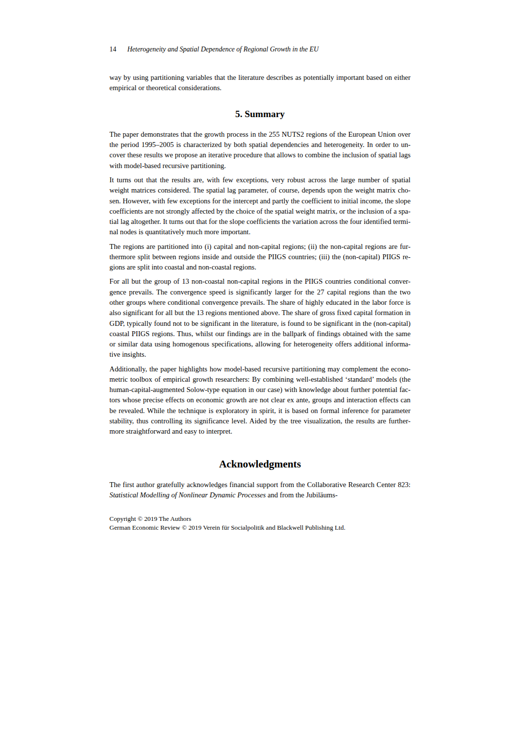14 Heterogeneity and Spatial Dependence of Regional Growth in the EU
way by using partitioning variables that the literature describes as potentially important based on either empirical or theoretical considerations.
5. Summary
The paper demonstrates that the growth process in the 255 NUTS2 regions of the European Union over the period 1995–2005 is characterized by both spatial dependencies and heterogeneity. In order to uncover these results we propose an iterative procedure that allows to combine the inclusion of spatial lags with model-based recursive partitioning.
It turns out that the results are, with few exceptions, very robust across the large number of spatial weight matrices considered. The spatial lag parameter, of course, depends upon the weight matrix chosen. However, with few exceptions for the intercept and partly the coefficient to initial income, the slope coefficients are not strongly affected by the choice of the spatial weight matrix, or the inclusion of a spatial lag altogether. It turns out that for the slope coefficients the variation across the four identified terminal nodes is quantitatively much more important.
The regions are partitioned into (i) capital and non-capital regions; (ii) the non-capital regions are furthermore split between regions inside and outside the PIIGS countries; (iii) the (non-capital) PIIGS regions are split into coastal and non-coastal regions.
For all but the group of 13 non-coastal non-capital regions in the PIIGS countries conditional convergence prevails. The convergence speed is significantly larger for the 27 capital regions than the two other groups where conditional convergence prevails. The share of highly educated in the labor force is also significant for all but the 13 regions mentioned above. The share of gross fixed capital formation in GDP, typically found not to be significant in the literature, is found to be significant in the (non-capital) coastal PIIGS regions. Thus, whilst our findings are in the ballpark of findings obtained with the same or similar data using homogenous specifications, allowing for heterogeneity offers additional informative insights.
Additionally, the paper highlights how model-based recursive partitioning may complement the econometric toolbox of empirical growth researchers: By combining well-established ‘standard’ models (the human-capital-augmented Solow-type equation in our case) with knowledge about further potential factors whose precise effects on economic growth are not clear ex ante, groups and interaction effects can be revealed. While the technique is exploratory in spirit, it is based on formal inference for parameter stability, thus controlling its significance level. Aided by the tree visualization, the results are furthermore straightforward and easy to interpret.
Acknowledgments
The first author gratefully acknowledges financial support from the Collaborative Research Center 823: Statistical Modelling of Nonlinear Dynamic Processes and from the Jubiläums-
Copyright © 2019 The Authors
German Economic Review © 2019 Verein für Socialpolitik and Blackwell Publishing Ltd.